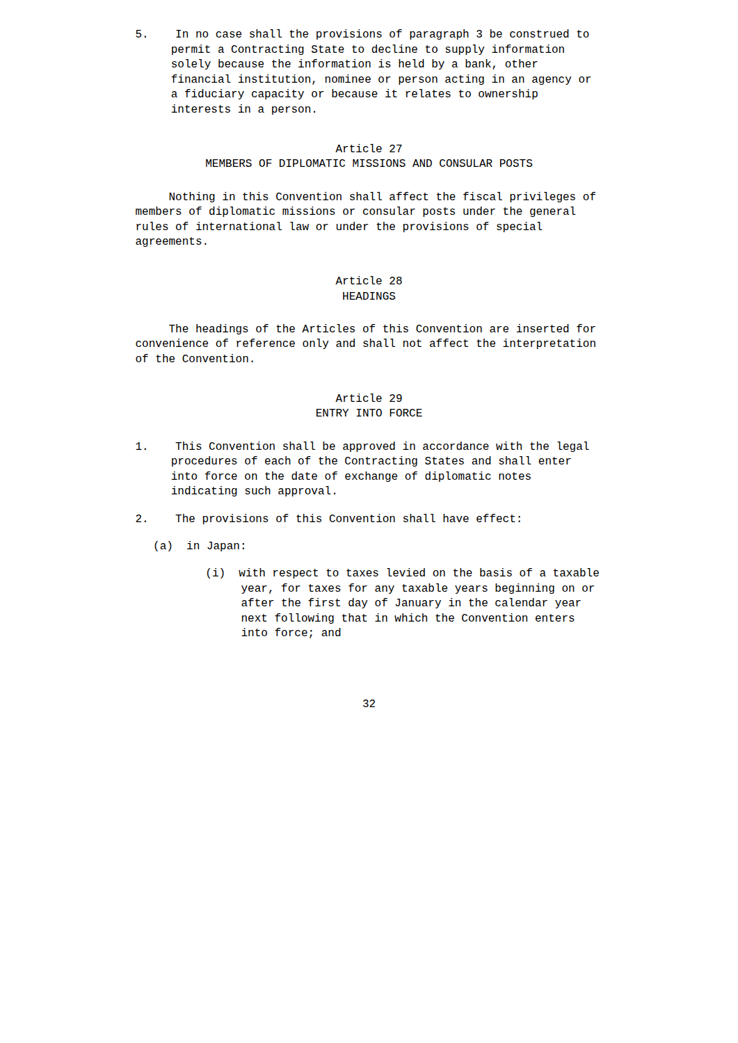5. In no case shall the provisions of paragraph 3 be construed to permit a Contracting State to decline to supply information solely because the information is held by a bank, other financial institution, nominee or person acting in an agency or a fiduciary capacity or because it relates to ownership interests in a person.
Article 27MEMBERS OF DIPLOMATIC MISSIONS AND CONSULAR POSTS
Nothing in this Convention shall affect the fiscal privileges of members of diplomatic missions or consular posts under the general rules of international law or under the provisions of special agreements.
Article 28HEADINGS
The headings of the Articles of this Convention are inserted for convenience of reference only and shall not affect the interpretation of the Convention.
Article 29ENTRY INTO FORCE
1. This Convention shall be approved in accordance with the legal procedures of each of the Contracting States and shall enter into force on the date of exchange of diplomatic notes indicating such approval.
2. The provisions of this Convention shall have effect:
(a) in Japan:
(i) with respect to taxes levied on the basis of a taxable year, for taxes for any taxable years beginning on or after the first day of January in the calendar year next following that in which the Convention enters into force; and
32